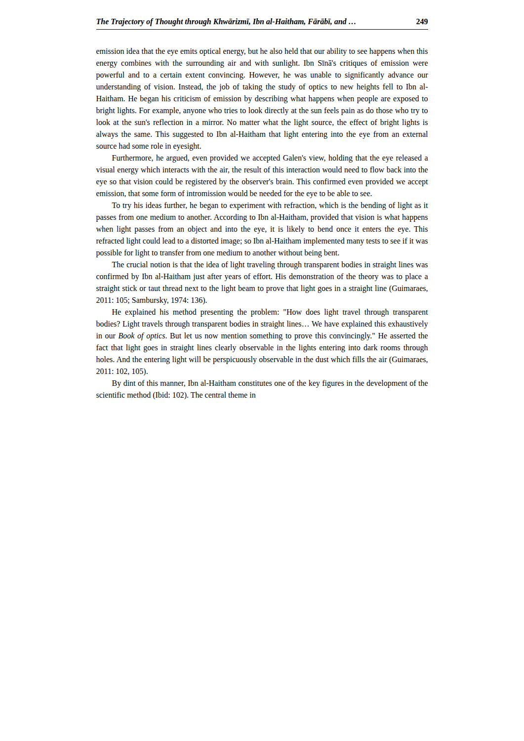The Trajectory of Thought through Khwārizmī, Ibn al-Haitham, Fārābī, and … 249
emission idea that the eye emits optical energy, but he also held that our ability to see happens when this energy combines with the surrounding air and with sunlight. Ibn Sīnā's critiques of emission were powerful and to a certain extent convincing. However, he was unable to significantly advance our understanding of vision. Instead, the job of taking the study of optics to new heights fell to Ibn al-Haitham. He began his criticism of emission by describing what happens when people are exposed to bright lights. For example, anyone who tries to look directly at the sun feels pain as do those who try to look at the sun's reflection in a mirror. No matter what the light source, the effect of bright lights is always the same. This suggested to Ibn al-Haitham that light entering into the eye from an external source had some role in eyesight.
Furthermore, he argued, even provided we accepted Galen's view, holding that the eye released a visual energy which interacts with the air, the result of this interaction would need to flow back into the eye so that vision could be registered by the observer's brain. This confirmed even provided we accept emission, that some form of intromission would be needed for the eye to be able to see.
To try his ideas further, he began to experiment with refraction, which is the bending of light as it passes from one medium to another. According to Ibn al-Haitham, provided that vision is what happens when light passes from an object and into the eye, it is likely to bend once it enters the eye. This refracted light could lead to a distorted image; so Ibn al-Haitham implemented many tests to see if it was possible for light to transfer from one medium to another without being bent.
The crucial notion is that the idea of light traveling through transparent bodies in straight lines was confirmed by Ibn al-Haitham just after years of effort. His demonstration of the theory was to place a straight stick or taut thread next to the light beam to prove that light goes in a straight line (Guimaraes, 2011: 105; Sambursky, 1974: 136).
He explained his method presenting the problem: "How does light travel through transparent bodies? Light travels through transparent bodies in straight lines… We have explained this exhaustively in our Book of optics. But let us now mention something to prove this convincingly." He asserted the fact that light goes in straight lines clearly observable in the lights entering into dark rooms through holes. And the entering light will be perspicuously observable in the dust which fills the air (Guimaraes, 2011: 102, 105).
By dint of this manner, Ibn al-Haitham constitutes one of the key figures in the development of the scientific method (Ibid: 102). The central theme in